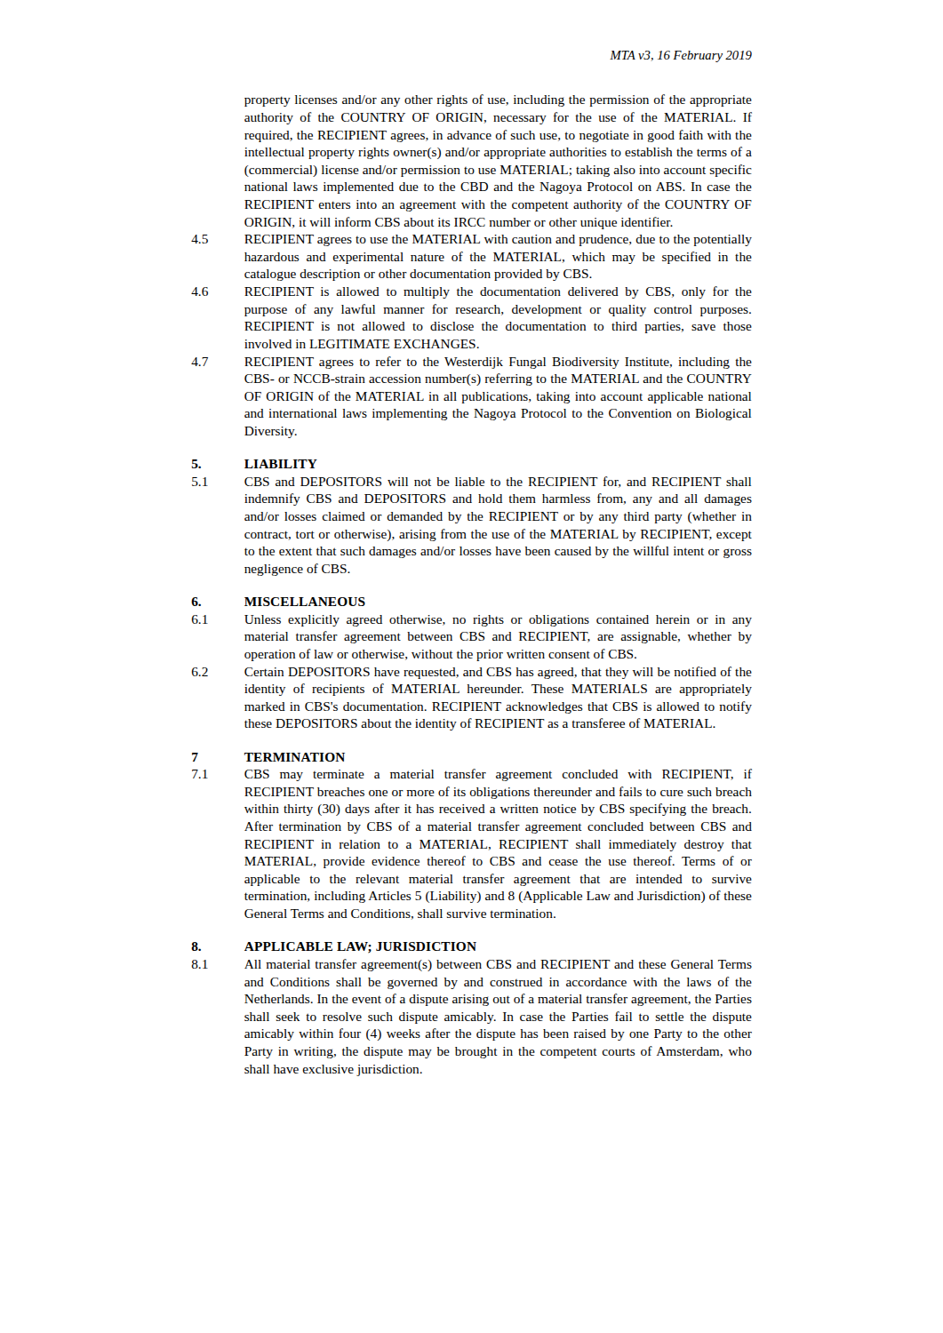MTA v3, 16 February 2019
property licenses and/or any other rights of use, including the permission of the appropriate authority of the COUNTRY OF ORIGIN, necessary for the use of the MATERIAL. If required, the RECIPIENT agrees, in advance of such use, to negotiate in good faith with the intellectual property rights owner(s) and/or appropriate authorities to establish the terms of a (commercial) license and/or permission to use MATERIAL; taking also into account specific national laws implemented due to the CBD and the Nagoya Protocol on ABS. In case the RECIPIENT enters into an agreement with the competent authority of the COUNTRY OF ORIGIN, it will inform CBS about its IRCC number or other unique identifier.
4.5
RECIPIENT agrees to use the MATERIAL with caution and prudence, due to the potentially hazardous and experimental nature of the MATERIAL, which may be specified in the catalogue description or other documentation provided by CBS.
4.6
RECIPIENT is allowed to multiply the documentation delivered by CBS, only for the purpose of any lawful manner for research, development or quality control purposes. RECIPIENT is not allowed to disclose the documentation to third parties, save those involved in LEGITIMATE EXCHANGES.
4.7
RECIPIENT agrees to refer to the Westerdijk Fungal Biodiversity Institute, including the CBS- or NCCB-strain accession number(s) referring to the MATERIAL and the COUNTRY OF ORIGIN of the MATERIAL in all publications, taking into account applicable national and international laws implementing the Nagoya Protocol to the Convention on Biological Diversity.
5.
LIABILITY
5.1
CBS and DEPOSITORS will not be liable to the RECIPIENT for, and RECIPIENT shall indemnify CBS and DEPOSITORS and hold them harmless from, any and all damages and/or losses claimed or demanded by the RECIPIENT or by any third party (whether in contract, tort or otherwise), arising from the use of the MATERIAL by RECIPIENT, except to the extent that such damages and/or losses have been caused by the willful intent or gross negligence of CBS.
6.
MISCELLANEOUS
6.1
Unless explicitly agreed otherwise, no rights or obligations contained herein or in any material transfer agreement between CBS and RECIPIENT, are assignable, whether by operation of law or otherwise, without the prior written consent of CBS.
6.2
Certain DEPOSITORS have requested, and CBS has agreed, that they will be notified of the identity of recipients of MATERIAL hereunder. These MATERIALS are appropriately marked in CBS's documentation. RECIPIENT acknowledges that CBS is allowed to notify these DEPOSITORS about the identity of RECIPIENT as a transferee of MATERIAL.
7
TERMINATION
7.1
CBS may terminate a material transfer agreement concluded with RECIPIENT, if RECIPIENT breaches one or more of its obligations thereunder and fails to cure such breach within thirty (30) days after it has received a written notice by CBS specifying the breach. After termination by CBS of a material transfer agreement concluded between CBS and RECIPIENT in relation to a MATERIAL, RECIPIENT shall immediately destroy that MATERIAL, provide evidence thereof to CBS and cease the use thereof. Terms of or applicable to the relevant material transfer agreement that are intended to survive termination, including Articles 5 (Liability) and 8 (Applicable Law and Jurisdiction) of these General Terms and Conditions, shall survive termination.
8.
APPLICABLE LAW; JURISDICTION
8.1
All material transfer agreement(s) between CBS and RECIPIENT and these General Terms and Conditions shall be governed by and construed in accordance with the laws of the Netherlands. In the event of a dispute arising out of a material transfer agreement, the Parties shall seek to resolve such dispute amicably. In case the Parties fail to settle the dispute amicably within four (4) weeks after the dispute has been raised by one Party to the other Party in writing, the dispute may be brought in the competent courts of Amsterdam, who shall have exclusive jurisdiction.